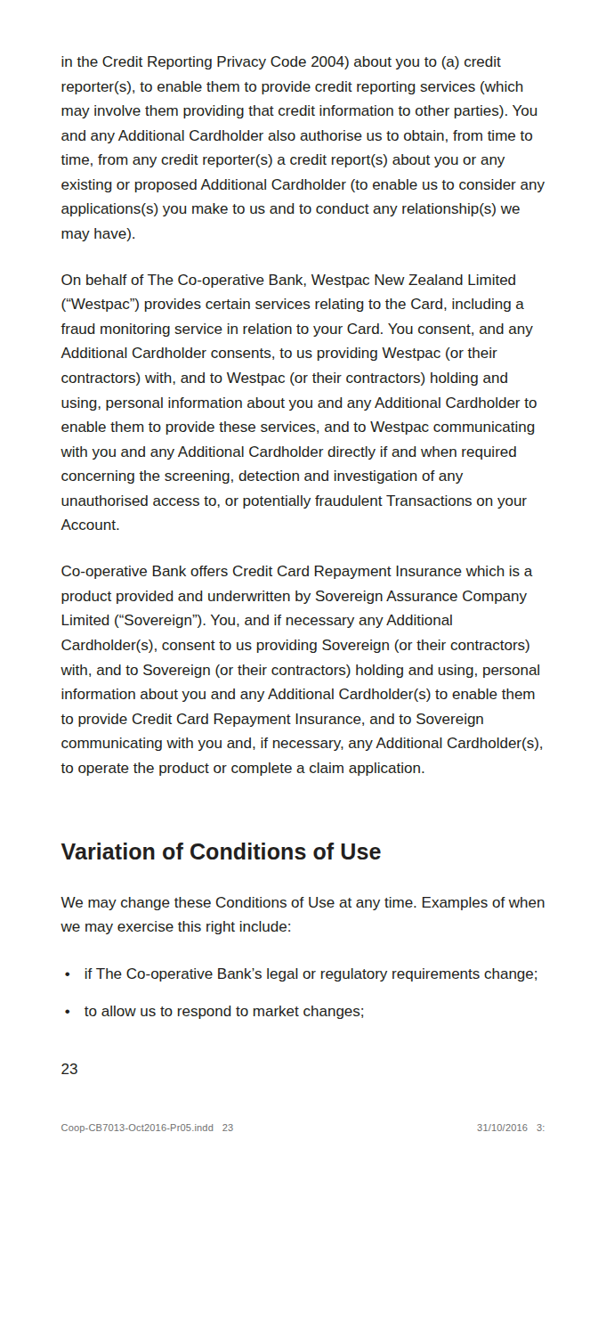in the Credit Reporting Privacy Code 2004) about you to (a) credit reporter(s), to enable them to provide credit reporting services (which may involve them providing that credit information to other parties). You and any Additional Cardholder also authorise us to obtain, from time to time, from any credit reporter(s) a credit report(s) about you or any existing or proposed Additional Cardholder (to enable us to consider any applications(s) you make to us and to conduct any relationship(s) we may have).
On behalf of The Co-operative Bank, Westpac New Zealand Limited (“Westpac”) provides certain services relating to the Card, including a fraud monitoring service in relation to your Card. You consent, and any Additional Cardholder consents, to us providing Westpac (or their contractors) with, and to Westpac (or their contractors) holding and using, personal information about you and any Additional Cardholder to enable them to provide these services, and to Westpac communicating with you and any Additional Cardholder directly if and when required concerning the screening, detection and investigation of any unauthorised access to, or potentially fraudulent Transactions on your Account.
Co-operative Bank offers Credit Card Repayment Insurance which is a product provided and underwritten by Sovereign Assurance Company Limited (“Sovereign”). You, and if necessary any Additional Cardholder(s), consent to us providing Sovereign (or their contractors) with, and to Sovereign (or their contractors) holding and using, personal information about you and any Additional Cardholder(s) to enable them to provide Credit Card Repayment Insurance, and to Sovereign communicating with you and, if necessary, any Additional Cardholder(s), to operate the product or complete a claim application.
Variation of Conditions of Use
We may change these Conditions of Use at any time. Examples of when we may exercise this right include:
if The Co-operative Bank’s legal or regulatory requirements change;
to allow us to respond to market changes;
23
Coop-CB7013-Oct2016-Pr05.indd 23 31/10/2016 3: